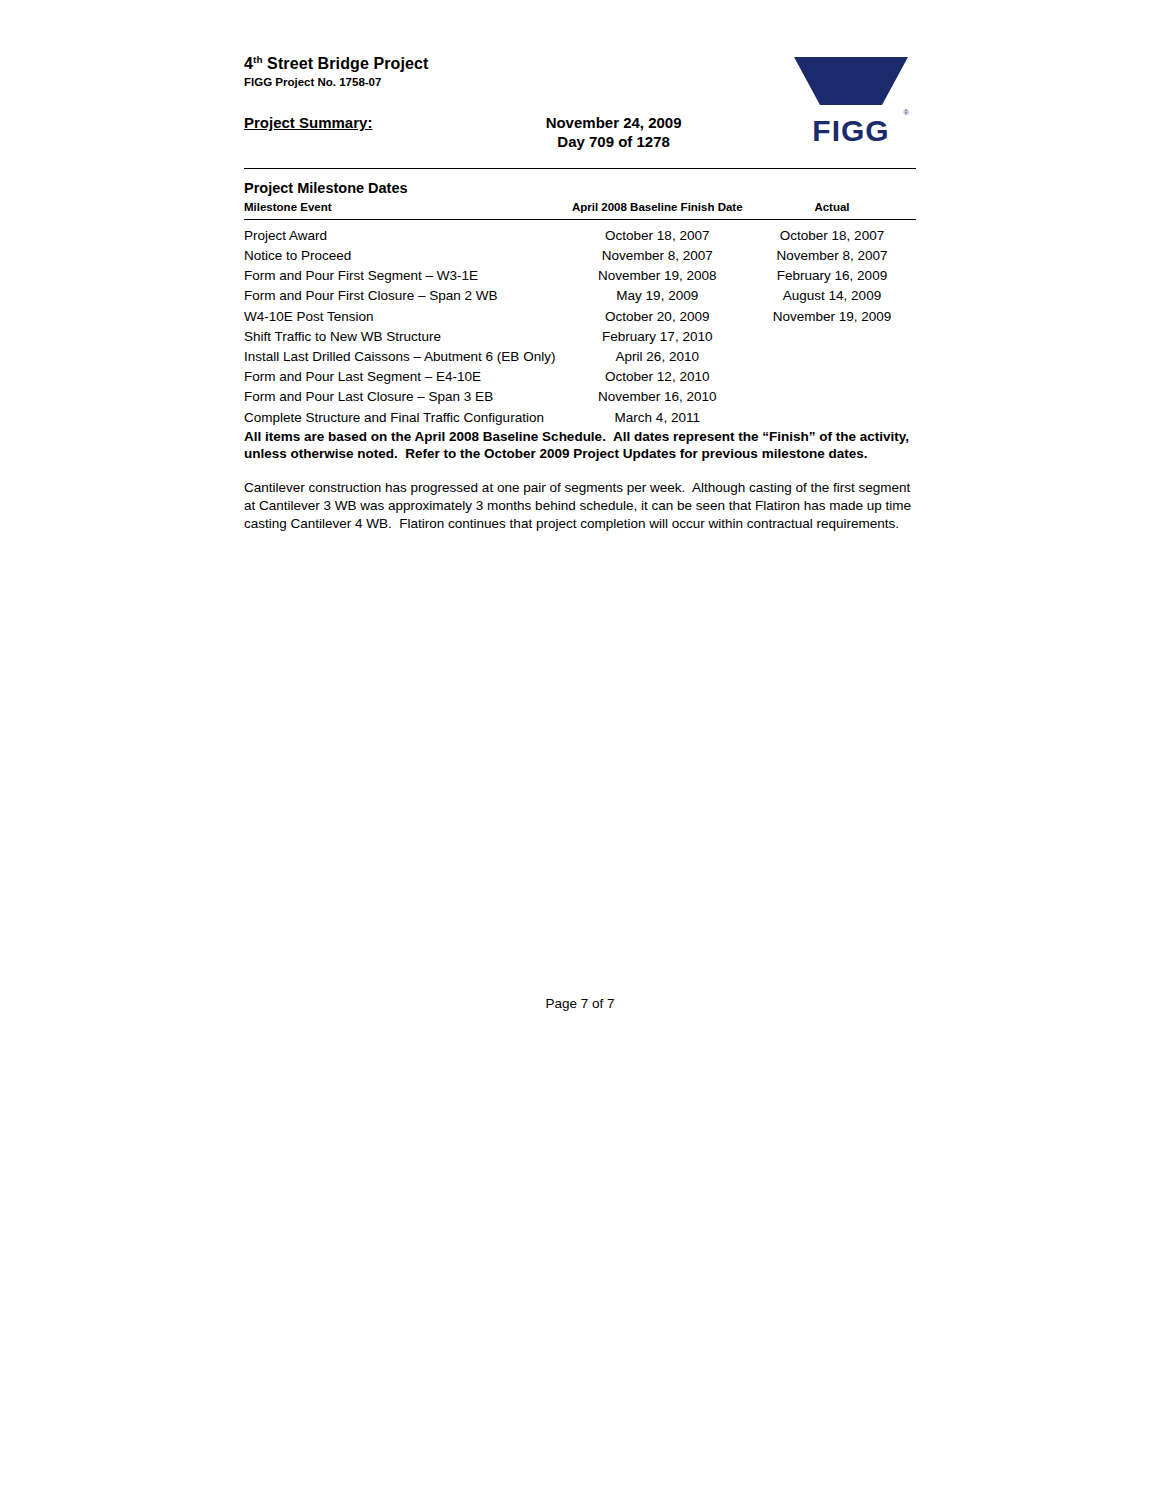FIGG ®
4th Street Bridge Project
FIGG Project No. 1758-07
Project Summary:
November 24, 2009
Day 709 of 1278
Project Milestone Dates
| Milestone Event | April 2008 Baseline Finish Date | Actual |
| --- | --- | --- |
| Project Award | October 18, 2007 | October 18, 2007 |
| Notice to Proceed | November 8, 2007 | November 8, 2007 |
| Form and Pour First Segment – W3-1E | November 19, 2008 | February 16, 2009 |
| Form and Pour First Closure – Span 2 WB | May 19, 2009 | August 14, 2009 |
| W4-10E Post Tension | October 20, 2009 | November 19, 2009 |
| Shift Traffic to New WB Structure | February 17, 2010 | |
| Install Last Drilled Caissons – Abutment 6 (EB Only) | April 26, 2010 | |
| Form and Pour Last Segment – E4-10E | October 12, 2010 | |
| Form and Pour Last Closure – Span 3 EB | November 16, 2010 | |
| Complete Structure and Final Traffic Configuration | March 4, 2011 | |
All items are based on the April 2008 Baseline Schedule. All dates represent the “Finish” of the activity, unless otherwise noted. Refer to the October 2009 Project Updates for previous milestone dates.
Cantilever construction has progressed at one pair of segments per week. Although casting of the first segment at Cantilever 3 WB was approximately 3 months behind schedule, it can be seen that Flatiron has made up time casting Cantilever 4 WB. Flatiron continues that project completion will occur within contractual requirements.
Page 7 of 7